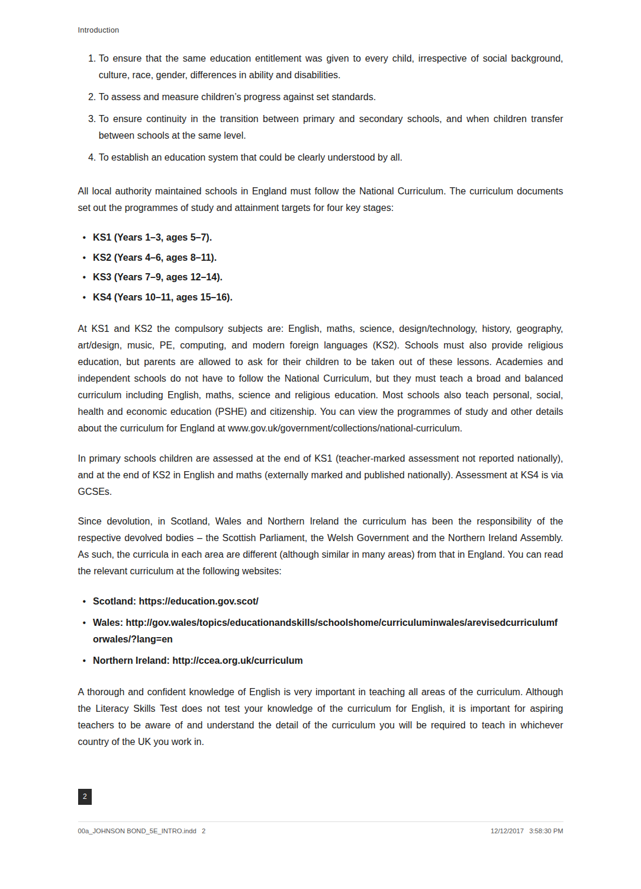Introduction
To ensure that the same education entitlement was given to every child, irrespective of social background, culture, race, gender, differences in ability and disabilities.
To assess and measure children’s progress against set standards.
To ensure continuity in the transition between primary and secondary schools, and when children transfer between schools at the same level.
To establish an education system that could be clearly understood by all.
All local authority maintained schools in England must follow the National Curriculum. The curriculum documents set out the programmes of study and attainment targets for four key stages:
KS1 (Years 1–3, ages 5–7).
KS2 (Years 4–6, ages 8–11).
KS3 (Years 7–9, ages 12–14).
KS4 (Years 10–11, ages 15–16).
At KS1 and KS2 the compulsory subjects are: English, maths, science, design/technology, history, geography, art/design, music, PE, computing, and modern foreign languages (KS2). Schools must also provide religious education, but parents are allowed to ask for their children to be taken out of these lessons. Academies and independent schools do not have to follow the National Curriculum, but they must teach a broad and balanced curriculum including English, maths, science and religious education. Most schools also teach personal, social, health and economic education (PSHE) and citizenship. You can view the programmes of study and other details about the curriculum for England at www.gov.uk/government/collections/national-curriculum.
In primary schools children are assessed at the end of KS1 (teacher-marked assessment not reported nationally), and at the end of KS2 in English and maths (externally marked and published nationally). Assessment at KS4 is via GCSEs.
Since devolution, in Scotland, Wales and Northern Ireland the curriculum has been the responsibility of the respective devolved bodies – the Scottish Parliament, the Welsh Government and the Northern Ireland Assembly. As such, the curricula in each area are different (although similar in many areas) from that in England. You can read the relevant curriculum at the following websites:
Scotland: https://education.gov.scot/
Wales: http://gov.wales/topics/educationandskills/schoolshome/curriculuminwales/arevisedcurriculumforwales/?lang=en
Northern Ireland: http://ccea.org.uk/curriculum
A thorough and confident knowledge of English is very important in teaching all areas of the curriculum. Although the Literacy Skills Test does not test your knowledge of the curriculum for English, it is important for aspiring teachers to be aware of and understand the detail of the curriculum you will be required to teach in whichever country of the UK you work in.
2
00a_JOHNSON BOND_5E_INTRO.indd 2 12/12/2017 3:58:30 PM